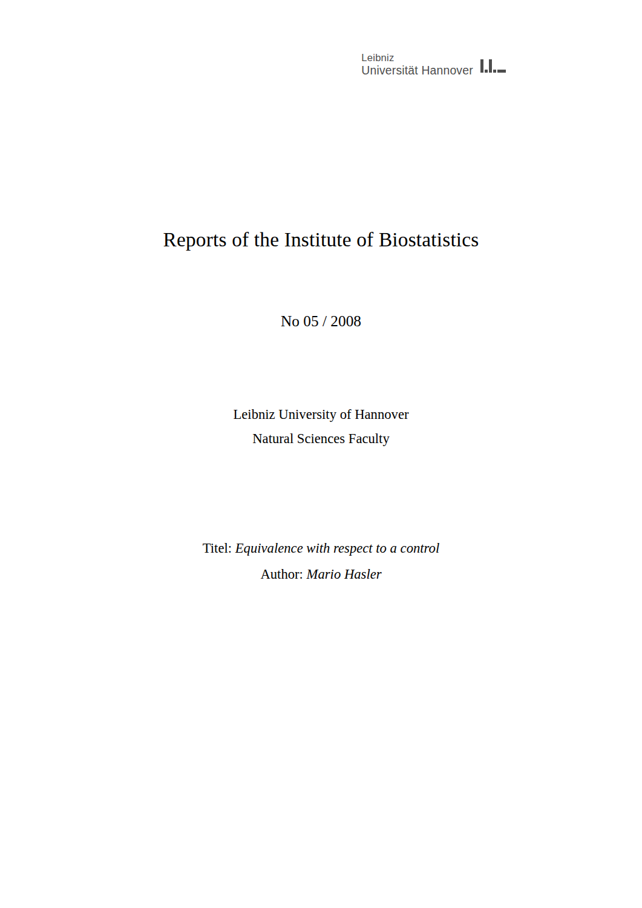Leibniz Universität Hannover
Reports of the Institute of Biostatistics
No 05 / 2008
Leibniz University of Hannover
Natural Sciences Faculty
Titel: Equivalence with respect to a control
Author: Mario Hasler